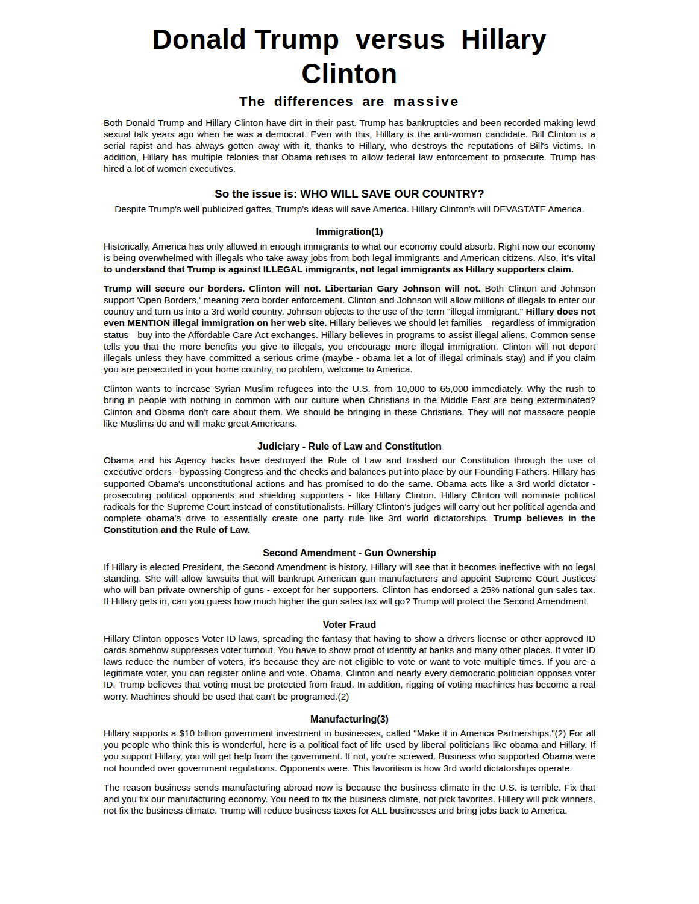Donald Trump versus Hillary Clinton
The differences are massive
Both Donald Trump and Hillary Clinton have dirt in their past. Trump has bankruptcies and been recorded making lewd sexual talk years ago when he was a democrat. Even with this, Hilllary is the anti-woman candidate. Bill Clinton is a serial rapist and has always gotten away with it, thanks to Hillary, who destroys the reputations of Bill's victims. In addition, Hillary has multiple felonies that Obama refuses to allow federal law enforcement to prosecute. Trump has hired a lot of women executives.
So the issue is: WHO WILL SAVE OUR COUNTRY?
Despite Trump's well publicized gaffes, Trump's ideas will save America. Hillary Clinton's will DEVASTATE America.
Immigration(1)
Historically, America has only allowed in enough immigrants to what our economy could absorb. Right now our economy is being overwhelmed with illegals who take away jobs from both legal immigrants and American citizens. Also, it's vital to understand that Trump is against ILLEGAL immigrants, not legal immigrants as Hillary supporters claim.
Trump will secure our borders. Clinton will not. Libertarian Gary Johnson will not. Both Clinton and Johnson support 'Open Borders,' meaning zero border enforcement. Clinton and Johnson will allow millions of illegals to enter our country and turn us into a 3rd world country. Johnson objects to the use of the term "illegal immigrant." Hillary does not even MENTION illegal immigration on her web site. Hillary believes we should let families—regardless of immigration status—buy into the Affordable Care Act exchanges. Hillary believes in programs to assist illegal aliens. Common sense tells you that the more benefits you give to illegals, you encourage more illegal immigration. Clinton will not deport illegals unless they have committed a serious crime (maybe - obama let a lot of illegal criminals stay) and if you claim you are persecuted in your home country, no problem, welcome to America.
Clinton wants to increase Syrian Muslim refugees into the U.S. from 10,000 to 65,000 immediately. Why the rush to bring in people with nothing in common with our culture when Christians in the Middle East are being exterminated? Clinton and Obama don't care about them. We should be bringing in these Christians. They will not massacre people like Muslims do and will make great Americans.
Judiciary - Rule of Law and Constitution
Obama and his Agency hacks have destroyed the Rule of Law and trashed our Constitution through the use of executive orders - bypassing Congress and the checks and balances put into place by our Founding Fathers. Hillary has supported Obama's unconstitutional actions and has promised to do the same. Obama acts like a 3rd world dictator - prosecuting political opponents and shielding supporters - like Hillary Clinton. Hillary Clinton will nominate political radicals for the Supreme Court instead of constitutionalists. Hillary Clinton's judges will carry out her political agenda and complete obama's drive to essentially create one party rule like 3rd world dictatorships. Trump believes in the Constitution and the Rule of Law.
Second Amendment - Gun Ownership
If Hillary is elected President, the Second Amendment is history. Hillary will see that it becomes ineffective with no legal standing. She will allow lawsuits that will bankrupt American gun manufacturers and appoint Supreme Court Justices who will ban private ownership of guns - except for her supporters. Clinton has endorsed a 25% national gun sales tax. If Hillary gets in, can you guess how much higher the gun sales tax will go? Trump will protect the Second Amendment.
Voter Fraud
Hillary Clinton opposes Voter ID laws, spreading the fantasy that having to show a drivers license or other approved ID cards somehow suppresses voter turnout. You have to show proof of identify at banks and many other places. If voter ID laws reduce the number of voters, it's because they are not eligible to vote or want to vote multiple times. If you are a legitimate voter, you can register online and vote. Obama, Clinton and nearly every democratic politician opposes voter ID. Trump believes that voting must be protected from fraud. In addition, rigging of voting machines has become a real worry. Machines should be used that can't be programed.(2)
Manufacturing(3)
Hillary supports a $10 billion government investment in businesses, called "Make it in America Partnerships."(2) For all you people who think this is wonderful, here is a political fact of life used by liberal politicians like obama and Hillary. If you support Hillary, you will get help from the government. If not, you're screwed. Business who supported Obama were not hounded over government regulations. Opponents were. This favoritism is how 3rd world dictatorships operate.
The reason business sends manufacturing abroad now is because the business climate in the U.S. is terrible. Fix that and you fix our manufacturing economy. You need to fix the business climate, not pick favorites. Hillery will pick winners, not fix the business climate. Trump will reduce business taxes for ALL businesses and bring jobs back to America.